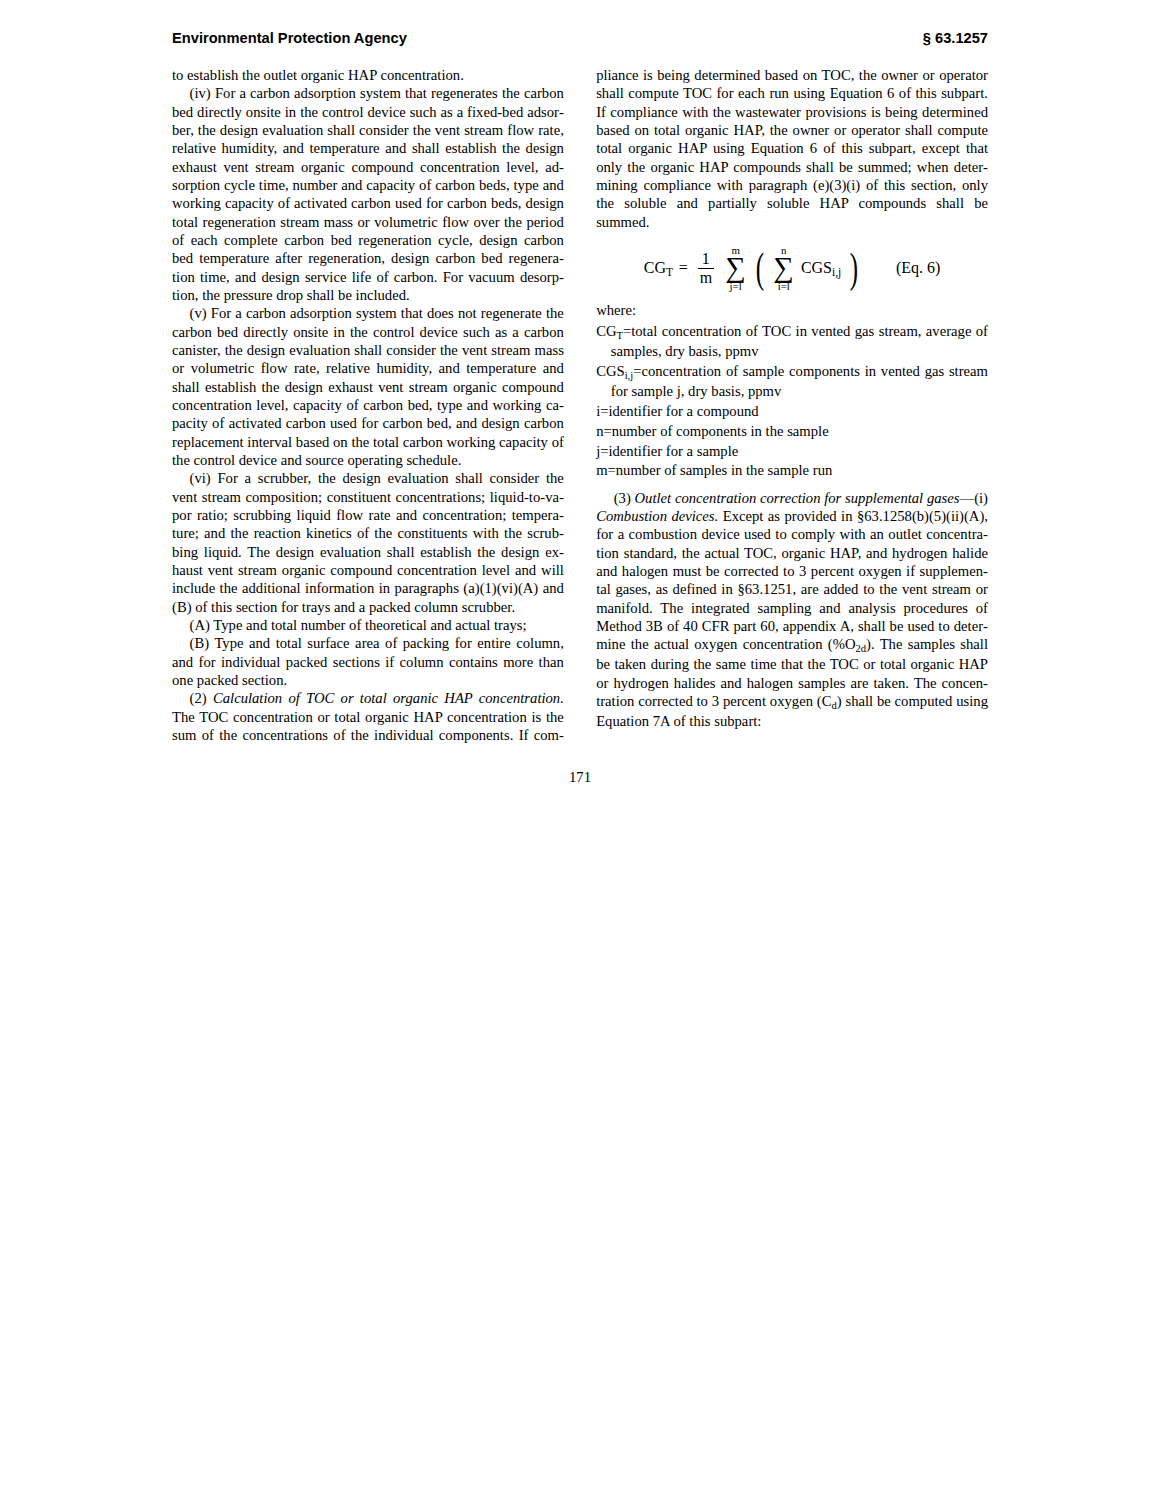Environmental Protection Agency § 63.1257
to establish the outlet organic HAP concentration.
(iv) For a carbon adsorption system that regenerates the carbon bed directly onsite in the control device such as a fixed-bed adsorber, the design evaluation shall consider the vent stream flow rate, relative humidity, and temperature and shall establish the design exhaust vent stream organic compound concentration level, adsorption cycle time, number and capacity of carbon beds, type and working capacity of activated carbon used for carbon beds, design total regeneration stream mass or volumetric flow over the period of each complete carbon bed regeneration cycle, design carbon bed temperature after regeneration, design carbon bed regeneration time, and design service life of carbon. For vacuum desorption, the pressure drop shall be included.
(v) For a carbon adsorption system that does not regenerate the carbon bed directly onsite in the control device such as a carbon canister, the design evaluation shall consider the vent stream mass or volumetric flow rate, relative humidity, and temperature and shall establish the design exhaust vent stream organic compound concentration level, capacity of carbon bed, type and working capacity of activated carbon used for carbon bed, and design carbon replacement interval based on the total carbon working capacity of the control device and source operating schedule.
(vi) For a scrubber, the design evaluation shall consider the vent stream composition; constituent concentrations; liquid-to-vapor ratio; scrubbing liquid flow rate and concentration; temperature; and the reaction kinetics of the constituents with the scrubbing liquid. The design evaluation shall establish the design exhaust vent stream organic compound concentration level and will include the additional information in paragraphs (a)(1)(vi)(A) and (B) of this section for trays and a packed column scrubber.
(A) Type and total number of theoretical and actual trays;
(B) Type and total surface area of packing for entire column, and for individual packed sections if column contains more than one packed section.
(2) Calculation of TOC or total organic HAP concentration. The TOC concentration or total organic HAP concentration is the sum of the concentrations of the individual components. If compliance is being determined based on TOC, the owner or operator shall compute TOC for each run using Equation 6 of this subpart. If compliance with the wastewater provisions is being determined based on total organic HAP, the owner or operator shall compute total organic HAP using Equation 6 of this subpart, except that only the organic HAP compounds shall be summed; when determining compliance with paragraph (e)(3)(i) of this section, only the soluble and partially soluble HAP compounds shall be summed.
CGT = 1 m m ∑ j=l ( n ∑ i=l CGSi,j ) (Eq. 6)
where:
CGT=total concentration of TOC in vented gas stream, average of samples, dry basis, ppmv
CGSi,j=concentration of sample components in vented gas stream for sample j, dry basis, ppmv
i=identifier for a compound
n=number of components in the sample
j=identifier for a sample
m=number of samples in the sample run
(3) Outlet concentration correction for supplemental gases—(i) Combustion devices. Except as provided in §63.1258(b)(5)(ii)(A), for a combustion device used to comply with an outlet concentration standard, the actual TOC, organic HAP, and hydrogen halide and halogen must be corrected to 3 percent oxygen if supplemental gases, as defined in §63.1251, are added to the vent stream or manifold. The integrated sampling and analysis procedures of Method 3B of 40 CFR part 60, appendix A, shall be used to determine the actual oxygen concentration (%O2d). The samples shall be taken during the same time that the TOC or total organic HAP or hydrogen halides and halogen samples are taken. The concentration corrected to 3 percent oxygen (Cd) shall be computed using Equation 7A of this subpart:
171